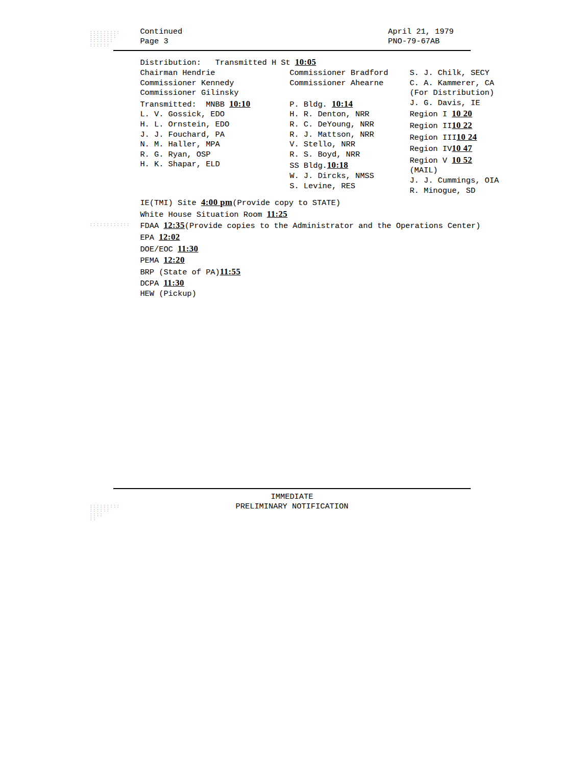:::::::::
::::::::
:::::::
::::::
::::::::::::
:::::::::
::::::
::::
::
Continued Page 3
April 21, 1979 PNO-79-67AB
Distribution: Transmitted H St 10:05
Chairman Hendrie Commissioner Kennedy Commissioner Gilinsky Transmitted: MNBB 10:10 L. V. Gossick, EDO H. L. Ornstein, EDO J. J. Fouchard, PA N. M. Haller, MPA R. G. Ryan, OSP H. K. Shapar, ELD
Commissioner Bradford Commissioner Ahearne P. Bldg. 10:14 H. R. Denton, NRR R. C. DeYoung, NRR R. J. Mattson, NRR V. Stello, NRR R. S. Boyd, NRR SS Bldg.10:18 W. J. Dircks, NMSS S. Levine, RES
S. J. Chilk, SECY C. A. Kammerer, CA (For Distribution) J. G. Davis, IE Region I 10 20 Region II10 22 Region III10 24 Region IV10 47 Region V 10 52 (MAIL) J. J. Cummings, OIA R. Minogue, SD
IE(TMI) Site 4:00 pm(Provide copy to STATE) White House Situation Room 11:25 FDAA 12:35(Provide copies to the Administrator and the Operations Center) EPA 12:02 DOE/EOC 11:30 PEMA 12:20 BRP (State of PA)11:55 DCPA 11:30 HEW (Pickup)
IMMEDIATE
PRELIMINARY NOTIFICATION